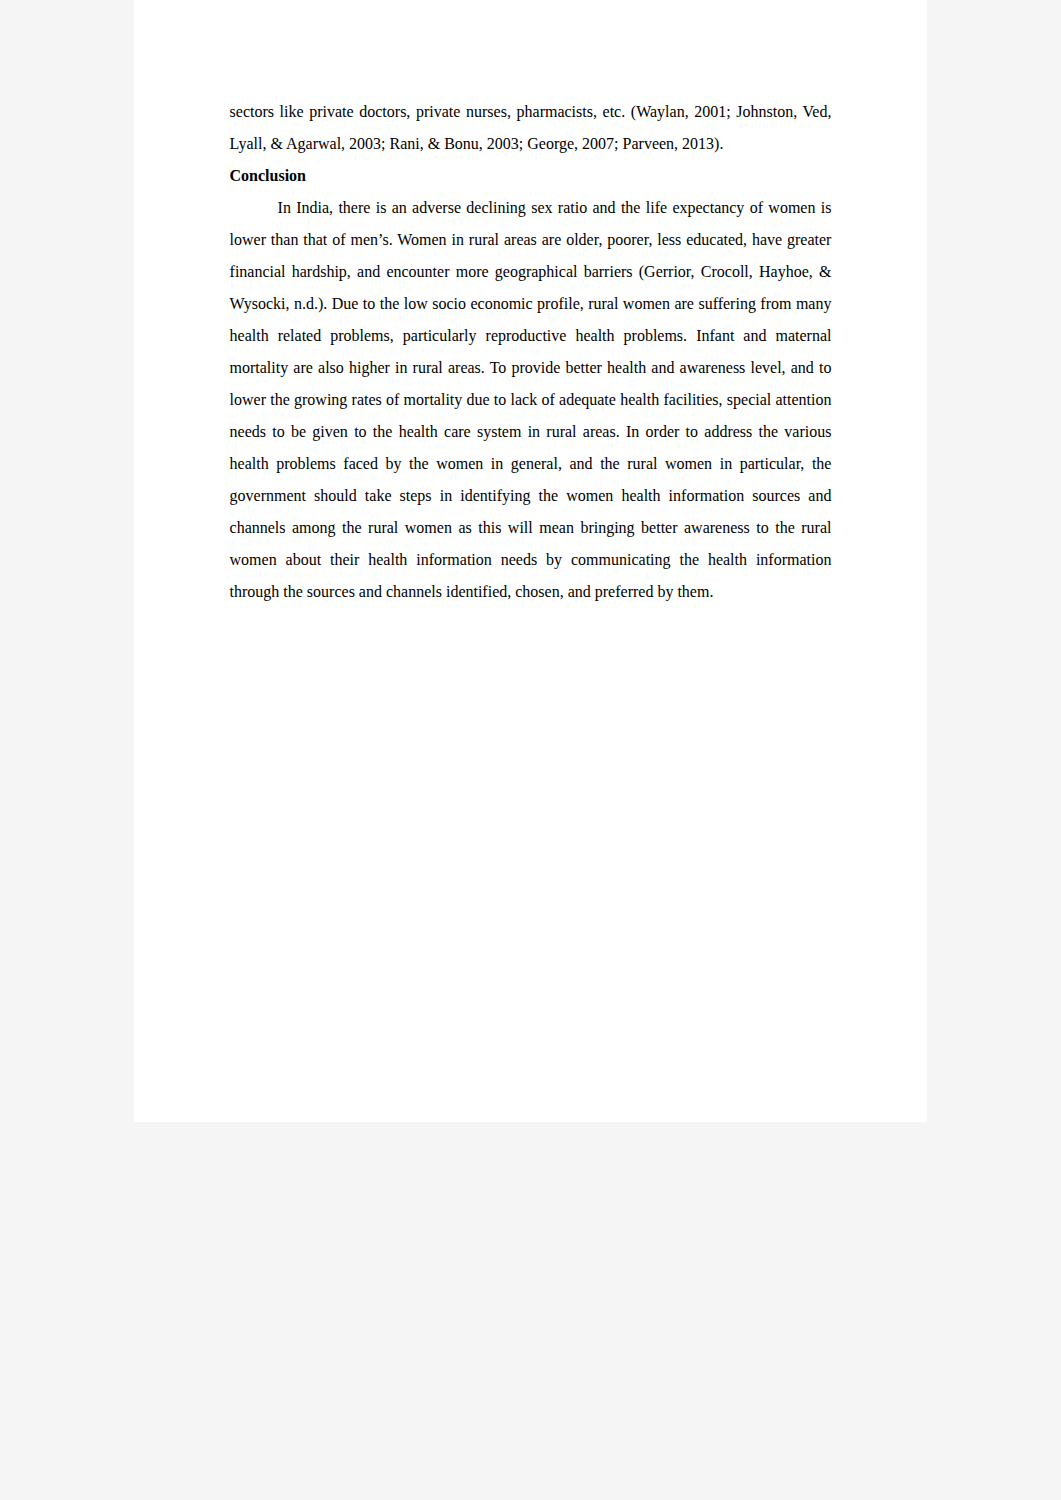sectors like private doctors, private nurses, pharmacists, etc. (Waylan, 2001; Johnston, Ved, Lyall, & Agarwal, 2003; Rani, & Bonu, 2003; George, 2007; Parveen, 2013).
Conclusion
In India, there is an adverse declining sex ratio and the life expectancy of women is lower than that of men’s. Women in rural areas are older, poorer, less educated, have greater financial hardship, and encounter more geographical barriers (Gerrior, Crocoll, Hayhoe, & Wysocki, n.d.). Due to the low socio economic profile, rural women are suffering from many health related problems, particularly reproductive health problems. Infant and maternal mortality are also higher in rural areas. To provide better health and awareness level, and to lower the growing rates of mortality due to lack of adequate health facilities, special attention needs to be given to the health care system in rural areas. In order to address the various health problems faced by the women in general, and the rural women in particular, the government should take steps in identifying the women health information sources and channels among the rural women as this will mean bringing better awareness to the rural women about their health information needs by communicating the health information through the sources and channels identified, chosen, and preferred by them.